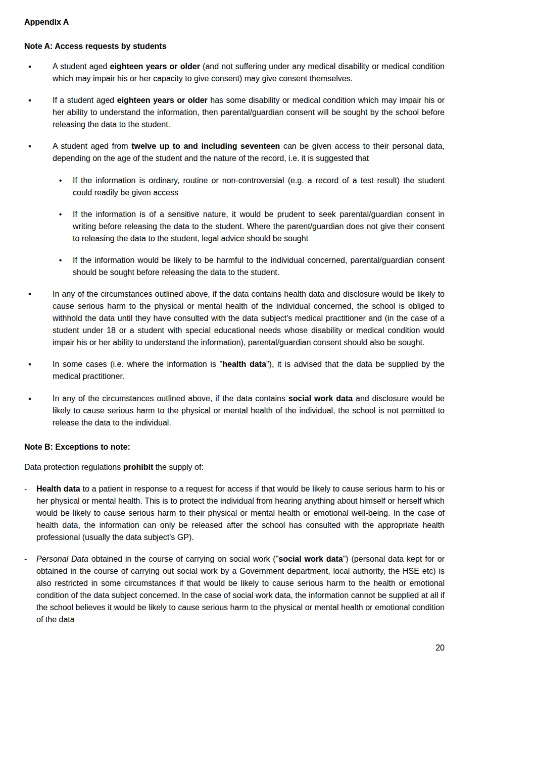Appendix A
Note A: Access requests by students
A student aged eighteen years or older (and not suffering under any medical disability or medical condition which may impair his or her capacity to give consent) may give consent themselves.
If a student aged eighteen years or older has some disability or medical condition which may impair his or her ability to understand the information, then parental/guardian consent will be sought by the school before releasing the data to the student.
A student aged from twelve up to and including seventeen can be given access to their personal data, depending on the age of the student and the nature of the record, i.e. it is suggested that
If the information is ordinary, routine or non-controversial (e.g. a record of a test result) the student could readily be given access
If the information is of a sensitive nature, it would be prudent to seek parental/guardian consent in writing before releasing the data to the student. Where the parent/guardian does not give their consent to releasing the data to the student, legal advice should be sought
If the information would be likely to be harmful to the individual concerned, parental/guardian consent should be sought before releasing the data to the student.
In any of the circumstances outlined above, if the data contains health data and disclosure would be likely to cause serious harm to the physical or mental health of the individual concerned, the school is obliged to withhold the data until they have consulted with the data subject's medical practitioner and (in the case of a student under 18 or a student with special educational needs whose disability or medical condition would impair his or her ability to understand the information), parental/guardian consent should also be sought.
In some cases (i.e. where the information is "health data"), it is advised that the data be supplied by the medical practitioner.
In any of the circumstances outlined above, if the data contains social work data and disclosure would be likely to cause serious harm to the physical or mental health of the individual, the school is not permitted to release the data to the individual.
Note B: Exceptions to note:
Data protection regulations prohibit the supply of:
Health data to a patient in response to a request for access if that would be likely to cause serious harm to his or her physical or mental health. This is to protect the individual from hearing anything about himself or herself which would be likely to cause serious harm to their physical or mental health or emotional well-being. In the case of health data, the information can only be released after the school has consulted with the appropriate health professional (usually the data subject's GP).
Personal Data obtained in the course of carrying on social work ("social work data") (personal data kept for or obtained in the course of carrying out social work by a Government department, local authority, the HSE etc) is also restricted in some circumstances if that would be likely to cause serious harm to the health or emotional condition of the data subject concerned. In the case of social work data, the information cannot be supplied at all if the school believes it would be likely to cause serious harm to the physical or mental health or emotional condition of the data
20